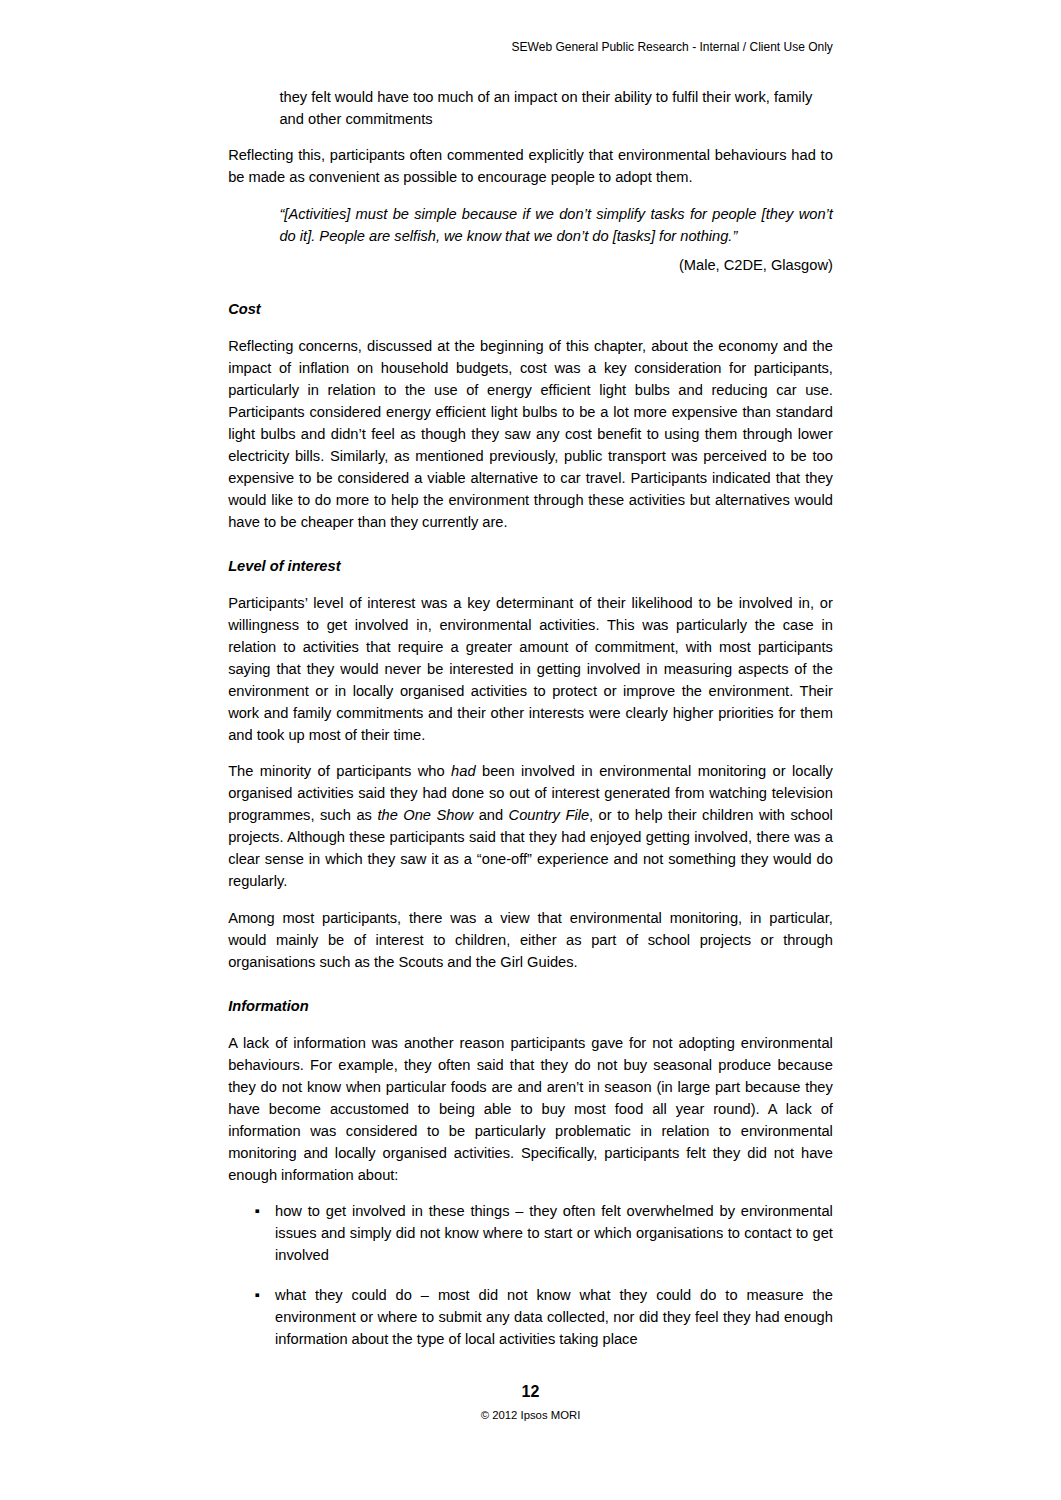SEWeb General Public Research - Internal / Client Use Only
they felt would have too much of an impact on their ability to fulfil their work, family and other commitments
Reflecting this, participants often commented explicitly that environmental behaviours had to be made as convenient as possible to encourage people to adopt them.
“[Activities] must be simple because if we don’t simplify tasks for people [they won’t do it]. People are selfish, we know that we don’t do [tasks] for nothing.”
(Male, C2DE, Glasgow)
Cost
Reflecting concerns, discussed at the beginning of this chapter, about the economy and the impact of inflation on household budgets, cost was a key consideration for participants, particularly in relation to the use of energy efficient light bulbs and reducing car use. Participants considered energy efficient light bulbs to be a lot more expensive than standard light bulbs and didn’t feel as though they saw any cost benefit to using them through lower electricity bills. Similarly, as mentioned previously, public transport was perceived to be too expensive to be considered a viable alternative to car travel. Participants indicated that they would like to do more to help the environment through these activities but alternatives would have to be cheaper than they currently are.
Level of interest
Participants’ level of interest was a key determinant of their likelihood to be involved in, or willingness to get involved in, environmental activities. This was particularly the case in relation to activities that require a greater amount of commitment, with most participants saying that they would never be interested in getting involved in measuring aspects of the environment or in locally organised activities to protect or improve the environment. Their work and family commitments and their other interests were clearly higher priorities for them and took up most of their time.
The minority of participants who had been involved in environmental monitoring or locally organised activities said they had done so out of interest generated from watching television programmes, such as the One Show and Country File, or to help their children with school projects. Although these participants said that they had enjoyed getting involved, there was a clear sense in which they saw it as a “one-off” experience and not something they would do regularly.
Among most participants, there was a view that environmental monitoring, in particular, would mainly be of interest to children, either as part of school projects or through organisations such as the Scouts and the Girl Guides.
Information
A lack of information was another reason participants gave for not adopting environmental behaviours. For example, they often said that they do not buy seasonal produce because they do not know when particular foods are and aren’t in season (in large part because they have become accustomed to being able to buy most food all year round). A lack of information was considered to be particularly problematic in relation to environmental monitoring and locally organised activities. Specifically, participants felt they did not have enough information about:
how to get involved in these things – they often felt overwhelmed by environmental issues and simply did not know where to start or which organisations to contact to get involved
what they could do – most did not know what they could do to measure the environment or where to submit any data collected, nor did they feel they had enough information about the type of local activities taking place
12
© 2012 Ipsos MORI